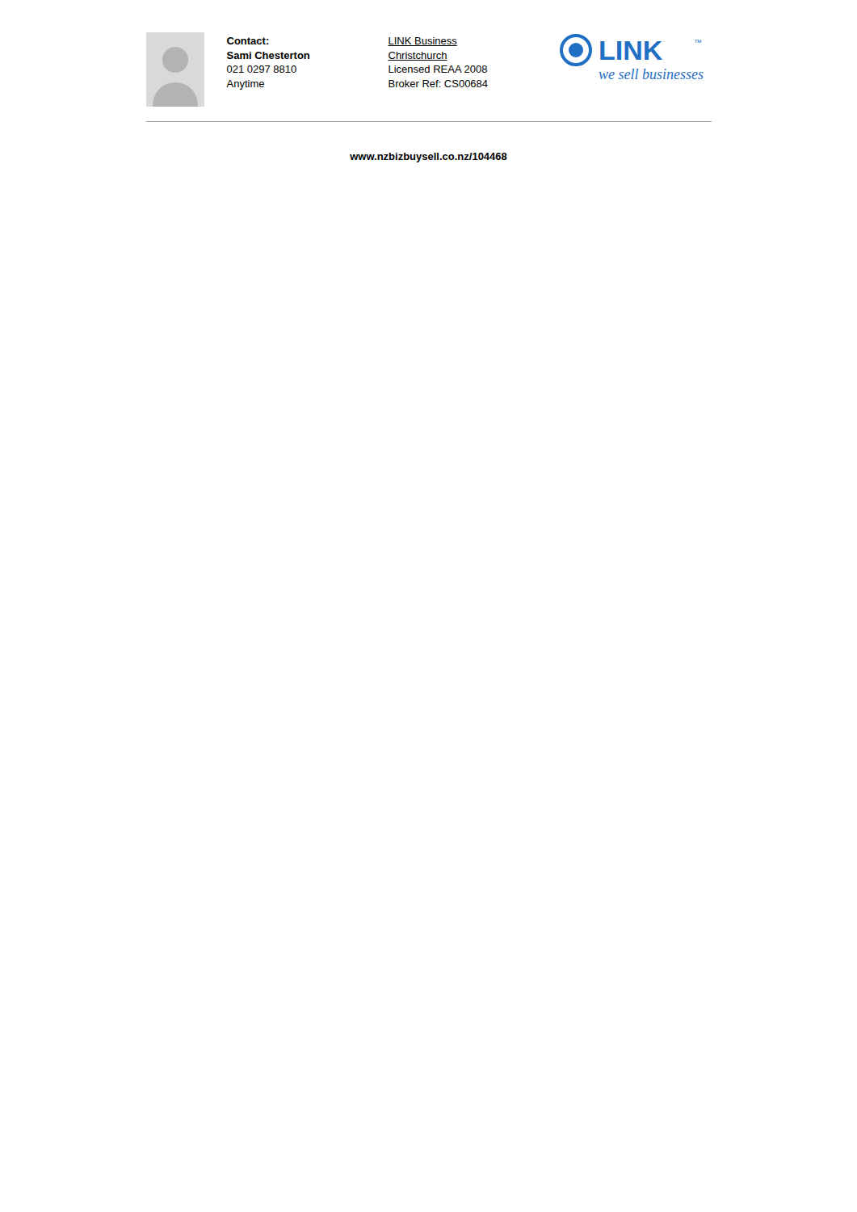Contact:
Sami Chesterton
021 0297 8810
Anytime
LINK Business
Christchurch
Licensed REAA 2008
Broker Ref: CS00684
www.nzbizbuysell.co.nz/104468